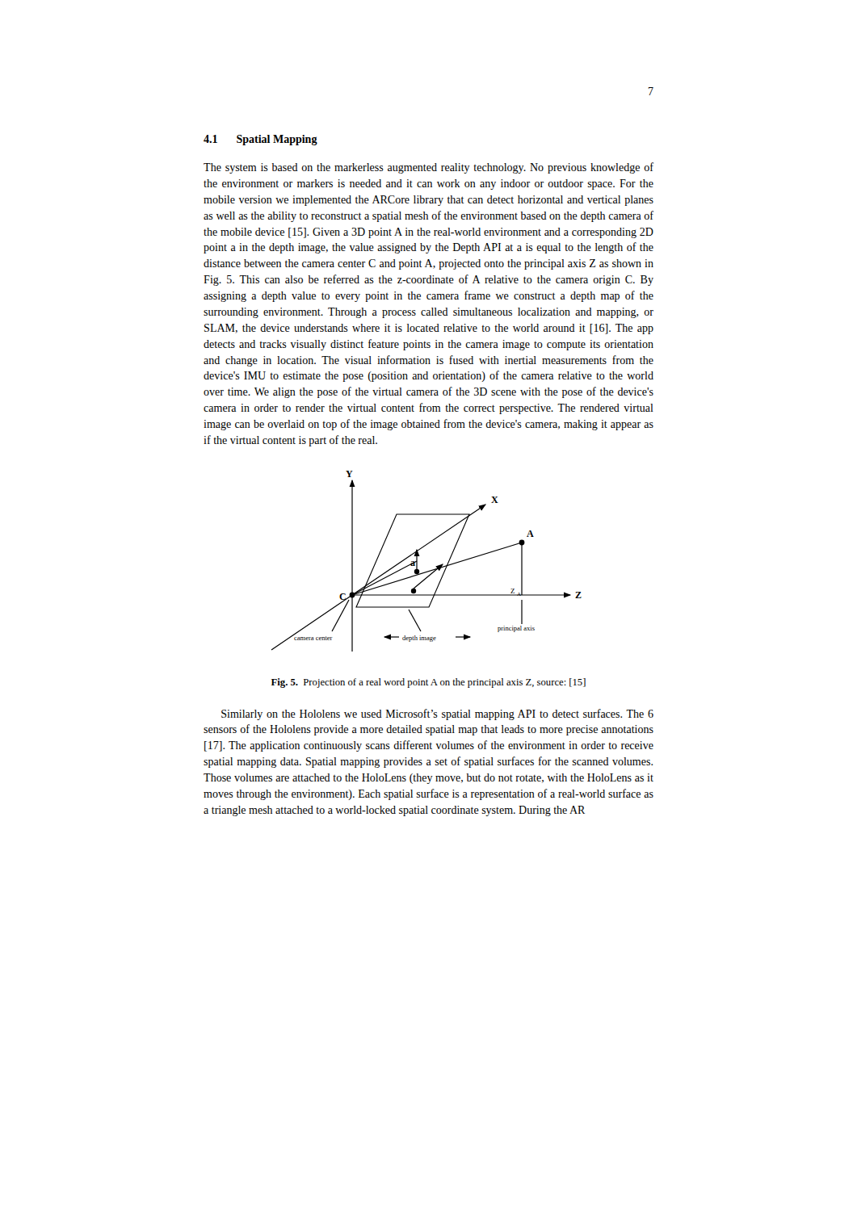7
4.1 Spatial Mapping
The system is based on the markerless augmented reality technology. No previous knowledge of the environment or markers is needed and it can work on any indoor or outdoor space. For the mobile version we implemented the ARCore library that can detect horizontal and vertical planes as well as the ability to reconstruct a spatial mesh of the environment based on the depth camera of the mobile device [15]. Given a 3D point A in the real-world environment and a corresponding 2D point a in the depth image, the value assigned by the Depth API at a is equal to the length of the distance between the camera center C and point A, projected onto the principal axis Z as shown in Fig. 5. This can also be referred as the z-coordinate of A relative to the camera origin C. By assigning a depth value to every point in the camera frame we construct a depth map of the surrounding environment. Through a process called simultaneous localization and mapping, or SLAM, the device understands where it is located relative to the world around it [16]. The app detects and tracks visually distinct feature points in the camera image to compute its orientation and change in location. The visual information is fused with inertial measurements from the device's IMU to estimate the pose (position and orientation) of the camera relative to the world over time. We align the pose of the virtual camera of the 3D scene with the pose of the device's camera in order to render the virtual content from the correct perspective. The rendered virtual image can be overlaid on top of the image obtained from the device's camera, making it appear as if the virtual content is part of the real.
Y X Z C A a Z A camera center depth image principal axis
Fig. 5. Projection of a real word point A on the principal axis Z, source: [15]
Similarly on the Hololens we used Microsoft’s spatial mapping API to detect surfaces. The 6 sensors of the Hololens provide a more detailed spatial map that leads to more precise annotations [17]. The application continuously scans different volumes of the environment in order to receive spatial mapping data. Spatial mapping provides a set of spatial surfaces for the scanned volumes. Those volumes are attached to the HoloLens (they move, but do not rotate, with the HoloLens as it moves through the environment). Each spatial surface is a representation of a real-world surface as a triangle mesh attached to a world-locked spatial coordinate system. During the AR